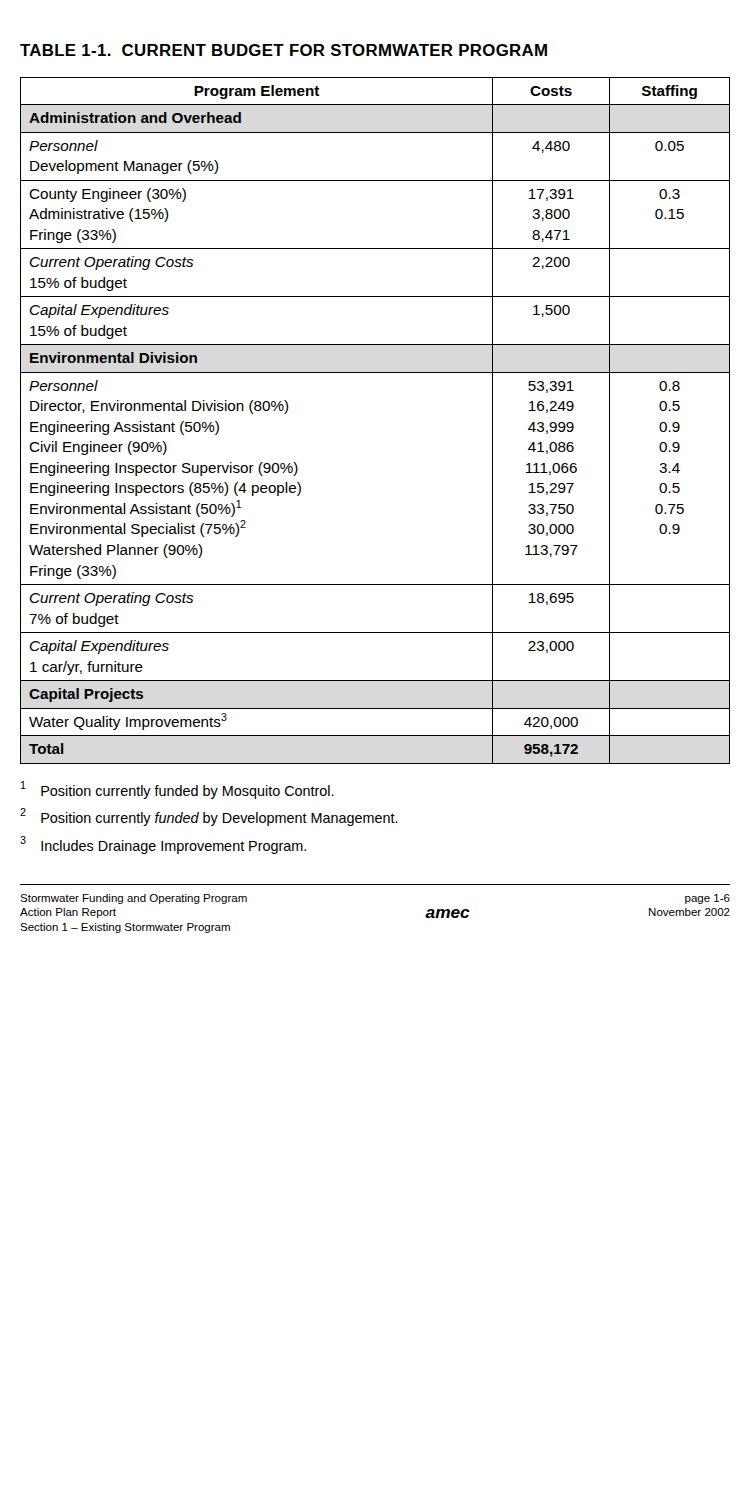TABLE 1-1. CURRENT BUDGET FOR STORMWATER PROGRAM
| Program Element | Costs | Staffing |
| --- | --- | --- |
| Administration and Overhead | | |
| Personnel Development Manager (5%) | 4,480 | 0.05 |
| County Engineer (30%) Administrative (15%) Fringe (33%) | 17,391 3,800 8,471 | 0.3 0.15 |
| Current Operating Costs 15% of budget | 2,200 | |
| Capital Expenditures 15% of budget | 1,500 | |
| Environmental Division | | |
| Personnel Director, Environmental Division (80%) Engineering Assistant (50%) Civil Engineer (90%) Engineering Inspector Supervisor (90%) Engineering Inspectors (85%) (4 people) Environmental Assistant (50%) 1 Environmental Specialist (75%) 2 Watershed Planner (90%) Fringe (33%) | 53,391 16,249 43,999 41,086 111,066 15,297 33,750 30,000 113,797 | 0.8 0.5 0.9 0.9 3.4 0.5 0.75 0.9 |
| Current Operating Costs 7% of budget | 18,695 | |
| Capital Expenditures 1 car/yr, furniture | 23,000 | |
| Capital Projects | | |
| Water Quality Improvements 3 | 420,000 | |
| Total | 958,172 | |
Position currently funded by Mosquito Control.
Position currently funded by Development Management.
Includes Drainage Improvement Program.
Stormwater Funding and Operating Program
Action Plan Report
Section 1 – Existing Stormwater Program
amec
page 1-6
November 2002